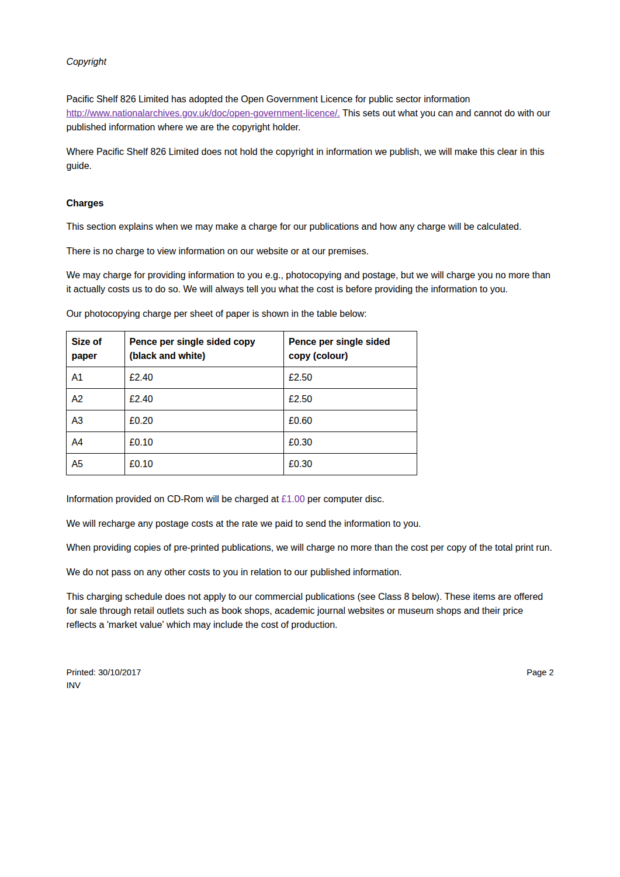Copyright
Pacific Shelf 826 Limited has adopted the Open Government Licence for public sector information http://www.nationalarchives.gov.uk/doc/open-government-licence/. This sets out what you can and cannot do with our published information where we are the copyright holder.
Where Pacific Shelf 826 Limited does not hold the copyright in information we publish, we will make this clear in this guide.
Charges
This section explains when we may make a charge for our publications and how any charge will be calculated.
There is no charge to view information on our website or at our premises.
We may charge for providing information to you e.g., photocopying and postage, but we will charge you no more than it actually costs us to do so. We will always tell you what the cost is before providing the information to you.
Our photocopying charge per sheet of paper is shown in the table below:
| Size of paper | Pence per single sided copy (black and white) | Pence per single sided copy (colour) |
| --- | --- | --- |
| A1 | £2.40 | £2.50 |
| A2 | £2.40 | £2.50 |
| A3 | £0.20 | £0.60 |
| A4 | £0.10 | £0.30 |
| A5 | £0.10 | £0.30 |
Information provided on CD-Rom will be charged at £1.00 per computer disc.
We will recharge any postage costs at the rate we paid to send the information to you.
When providing copies of pre-printed publications, we will charge no more than the cost per copy of the total print run.
We do not pass on any other costs to you in relation to our published information.
This charging schedule does not apply to our commercial publications (see Class 8 below). These items are offered for sale through retail outlets such as book shops, academic journal websites or museum shops and their price reflects a 'market value' which may include the cost of production.
Printed: 30/10/2017
INV
Page 2